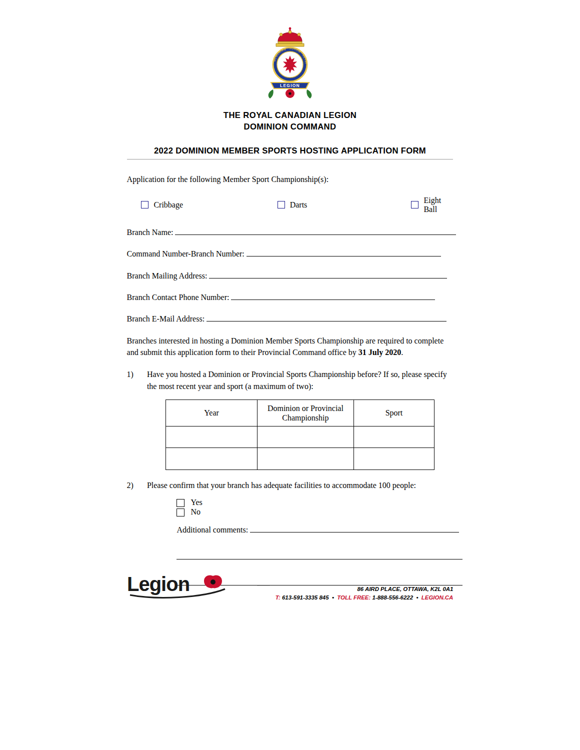MEMORIAM · FORUM · RETRIBUTUS LEGION
THE ROYAL CANADIAN LEGION
DOMINION COMMAND
2022 DOMINION MEMBER SPORTS HOSTING APPLICATION FORM
Application for the following Member Sport Championship(s):
Cribbage
Darts
Eight Ball
Branch Name:
Command Number-Branch Number:
Branch Mailing Address:
Branch Contact Phone Number:
Branch E-Mail Address:
Branches interested in hosting a Dominion Member Sports Championship are required to complete and submit this application form to their Provincial Command office by 31 July 2020.
Have you hosted a Dominion or Provincial Sports Championship before? If so, please specify the most recent year and sport (a maximum of two):
| Year | Dominion or Provincial Championship | Sport |
Please confirm that your branch has adequate facilities to accommodate 100 people:
Yes
No
Additional comments:
Legion
86 AIRD PLACE, OTTAWA, K2L 0A1
T: 613-591-3335 845 • TOLL FREE: 1-888-556-6222 • LEGION.CA